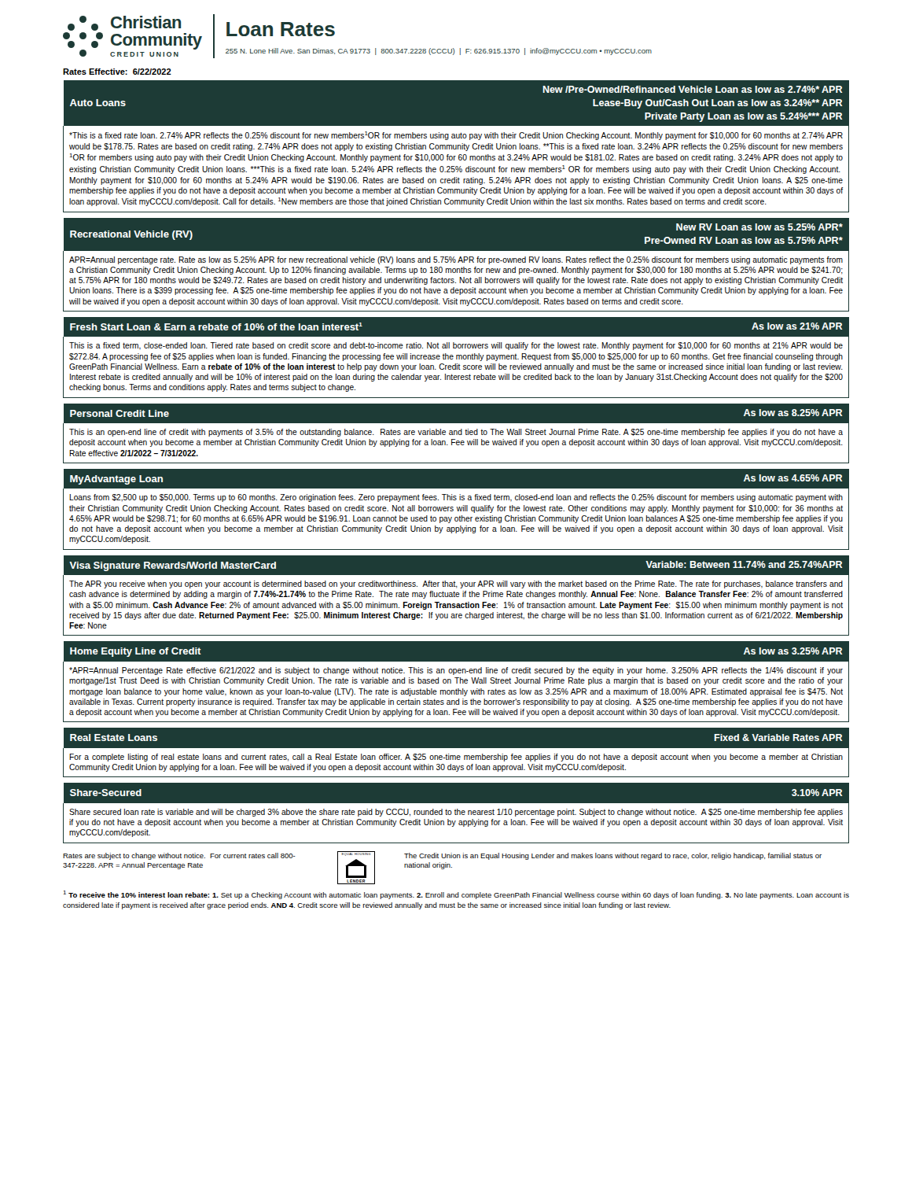Christian
Community
CREDIT UNION
Loan Rates
255 N. Lone Hill Ave. San Dimas, CA 91773 | 800.347.2228 (CCCU) | F: 626.915.1370 | info@myCCCU.com • myCCCU.com
Rates Effective: 6/22/2022
| Auto Loans | New /Pre-Owned/Refinanced Vehicle Loan as low as 2.74%* APR Lease-Buy Out/Cash Out Loan as low as 3.24%** APR Private Party Loan as low as 5.24%*** APR |
| *This is a fixed rate loan. 2.74% APR reflects the 0.25% discount for new members 1 OR for members using auto pay with their Credit Union Checking Account. Monthly payment for $10,000 for 60 months at 2.74% APR would be $178.75. Rates are based on credit rating. 2.74% APR does not apply to existing Christian Community Credit Union loans. **This is a fixed rate loan. 3.24% APR reflects the 0.25% discount for new members 1 OR for members using auto pay with their Credit Union Checking Account. Monthly payment for $10,000 for 60 months at 3.24% APR would be $181.02. Rates are based on credit rating. 3.24% APR does not apply to existing Christian Community Credit Union loans. ***This is a fixed rate loan. 5.24% APR reflects the 0.25% discount for new members 1 OR for members using auto pay with their Credit Union Checking Account. Monthly payment for $10,000 for 60 months at 5.24% APR would be $190.06. Rates are based on credit rating. 5.24% APR does not apply to existing Christian Community Credit Union loans. A $25 one-time membership fee applies if you do not have a deposit account when you become a member at Christian Community Credit Union by applying for a loan. Fee will be waived if you open a deposit account within 30 days of loan approval. Visit myCCCU.com/deposit. Call for details. 1 New members are those that joined Christian Community Credit Union within the last six months. Rates based on terms and credit score. |
| Recreational Vehicle (RV) | New RV Loan as low as 5.25% APR* Pre-Owned RV Loan as low as 5.75% APR* |
| APR=Annual percentage rate. Rate as low as 5.25% APR for new recreational vehicle (RV) loans and 5.75% APR for pre-owned RV loans. Rates reflect the 0.25% discount for members using automatic payments from a Christian Community Credit Union Checking Account. Up to 120% financing available. Terms up to 180 months for new and pre-owned. Monthly payment for $30,000 for 180 months at 5.25% APR would be $241.70; at 5.75% APR for 180 months would be $249.72. Rates are based on credit history and underwriting factors. Not all borrowers will qualify for the lowest rate. Rate does not apply to existing Christian Community Credit Union loans. There is a $399 processing fee. A $25 one-time membership fee applies if you do not have a deposit account when you become a member at Christian Community Credit Union by applying for a loan. Fee will be waived if you open a deposit account within 30 days of loan approval. Visit myCCCU.com/deposit. Visit myCCCU.com/deposit. Rates based on terms and credit score. |
| Fresh Start Loan & Earn a rebate of 10% of the loan interest 1 | As low as 21% APR |
| This is a fixed term, close-ended loan. Tiered rate based on credit score and debt-to-income ratio. Not all borrowers will qualify for the lowest rate. Monthly payment for $10,000 for 60 months at 21% APR would be $272.84. A processing fee of $25 applies when loan is funded. Financing the processing fee will increase the monthly payment. Request from $5,000 to $25,000 for up to 60 months. Get free financial counseling through GreenPath Financial Wellness. Earn a rebate of 10% of the loan interest to help pay down your loan. Credit score will be reviewed annually and must be the same or increased since initial loan funding or last review. Interest rebate is credited annually and will be 10% of interest paid on the loan during the calendar year. Interest rebate will be credited back to the loan by January 31st.Checking Account does not qualify for the $200 checking bonus. Terms and conditions apply. Rates and terms subject to change. |
| Personal Credit Line | As low as 8.25% APR |
| This is an open-end line of credit with payments of 3.5% of the outstanding balance. Rates are variable and tied to The Wall Street Journal Prime Rate. A $25 one-time membership fee applies if you do not have a deposit account when you become a member at Christian Community Credit Union by applying for a loan. Fee will be waived if you open a deposit account within 30 days of loan approval. Visit myCCCU.com/deposit. Rate effective 2/1/2022 – 7/31/2022. |
| MyAdvantage Loan | As low as 4.65% APR |
| Loans from $2,500 up to $50,000. Terms up to 60 months. Zero origination fees. Zero prepayment fees. This is a fixed term, closed-end loan and reflects the 0.25% discount for members using automatic payment with their Christian Community Credit Union Checking Account. Rates based on credit score. Not all borrowers will qualify for the lowest rate. Other conditions may apply. Monthly payment for $10,000: for 36 months at 4.65% APR would be $298.71; for 60 months at 6.65% APR would be $196.91. Loan cannot be used to pay other existing Christian Community Credit Union loan balances A $25 one-time membership fee applies if you do not have a deposit account when you become a member at Christian Community Credit Union by applying for a loan. Fee will be waived if you open a deposit account within 30 days of loan approval. Visit myCCCU.com/deposit. |
| Visa Signature Rewards/World MasterCard | Variable: Between 11.74% and 25.74%APR |
| The APR you receive when you open your account is determined based on your creditworthiness. After that, your APR will vary with the market based on the Prime Rate. The rate for purchases, balance transfers and cash advance is determined by adding a margin of 7.74%-21.74% to the Prime Rate. The rate may fluctuate if the Prime Rate changes monthly. Annual Fee : None. Balance Transfer Fee : 2% of amount transferred with a $5.00 minimum. Cash Advance Fee : 2% of amount advanced with a $5.00 minimum. Foreign Transaction Fee : 1% of transaction amount. Late Payment Fee : $15.00 when minimum monthly payment is not received by 15 days after due date. Returned Payment Fee: $25.00. Minimum Interest Charge: If you are charged interest, the charge will be no less than $1.00. Information current as of 6/21/2022. Membership Fee : None |
| Home Equity Line of Credit | As low as 3.25% APR |
| *APR=Annual Percentage Rate effective 6/21/2022 and is subject to change without notice. This is an open-end line of credit secured by the equity in your home. 3.250% APR reflects the 1/4% discount if your mortgage/1st Trust Deed is with Christian Community Credit Union. The rate is variable and is based on The Wall Street Journal Prime Rate plus a margin that is based on your credit score and the ratio of your mortgage loan balance to your home value, known as your loan-to-value (LTV). The rate is adjustable monthly with rates as low as 3.25% APR and a maximum of 18.00% APR. Estimated appraisal fee is $475. Not available in Texas. Current property insurance is required. Transfer tax may be applicable in certain states and is the borrower's responsibility to pay at closing. A $25 one-time membership fee applies if you do not have a deposit account when you become a member at Christian Community Credit Union by applying for a loan. Fee will be waived if you open a deposit account within 30 days of loan approval. Visit myCCCU.com/deposit. |
| Real Estate Loans | Fixed & Variable Rates APR |
| For a complete listing of real estate loans and current rates, call a Real Estate loan officer. A $25 one-time membership fee applies if you do not have a deposit account when you become a member at Christian Community Credit Union by applying for a loan. Fee will be waived if you open a deposit account within 30 days of loan approval. Visit myCCCU.com/deposit. |
| Share-Secured | 3.10% APR |
| Share secured loan rate is variable and will be charged 3% above the share rate paid by CCCU, rounded to the nearest 1/10 percentage point. Subject to change without notice. A $25 one-time membership fee applies if you do not have a deposit account when you become a member at Christian Community Credit Union by applying for a loan. Fee will be waived if you open a deposit account within 30 days of loan approval. Visit myCCCU.com/deposit. |
Rates are subject to change without notice. For current rates call 800-347-2228. APR = Annual Percentage Rate
EQUAL HOUSING
LENDER
The Credit Union is an Equal Housing Lender and makes loans without regard to race, color, religio handicap, familial status or national origin.
1 To receive the 10% interest loan rebate: 1. Set up a Checking Account with automatic loan payments. 2. Enroll and complete GreenPath Financial Wellness course within 60 days of loan funding. 3. No late payments. Loan account is considered late if payment is received after grace period ends. AND 4. Credit score will be reviewed annually and must be the same or increased since initial loan funding or last review.